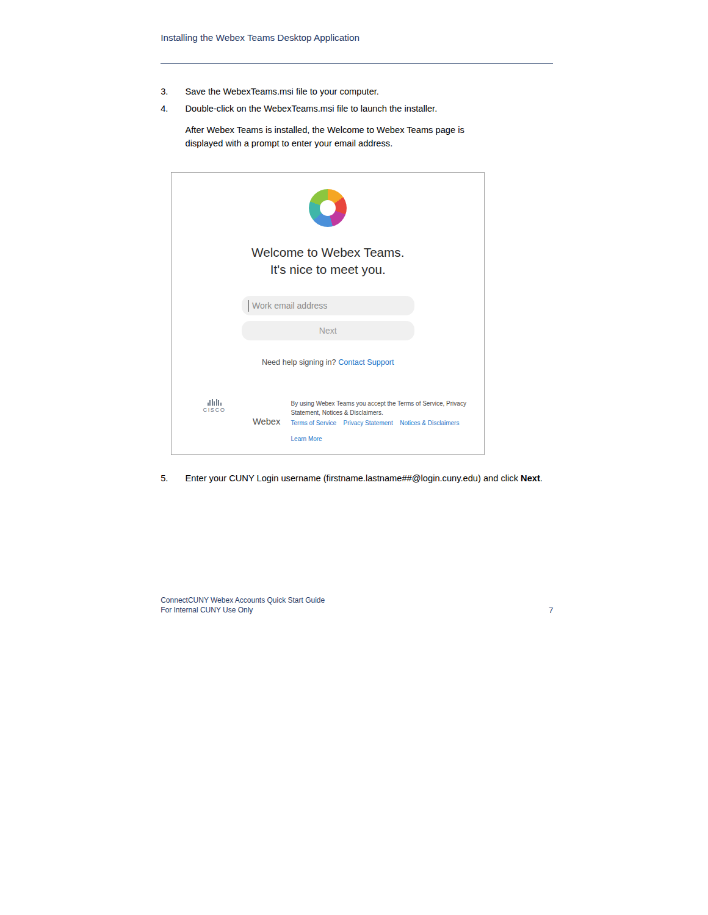Installing the Webex Teams Desktop Application
Save the WebexTeams.msi file to your computer.
Double-click on the WebexTeams.msi file to launch the installer.
After Webex Teams is installed, the Welcome to Webex Teams page is displayed with a prompt to enter your email address.
Welcome to Webex Teams.
It's nice to meet you.
Work email address
Next
Need help signing in? Contact Support
CISCO
Webex
By using Webex Teams you accept the Terms of Service, Privacy Statement, Notices & Disclaimers.
Terms of Service Privacy Statement Notices & Disclaimers Learn More
Enter your CUNY Login username (firstname.lastname##@login.cuny.edu) and click Next.
ConnectCUNY Webex Accounts Quick Start Guide
For Internal CUNY Use Only
7